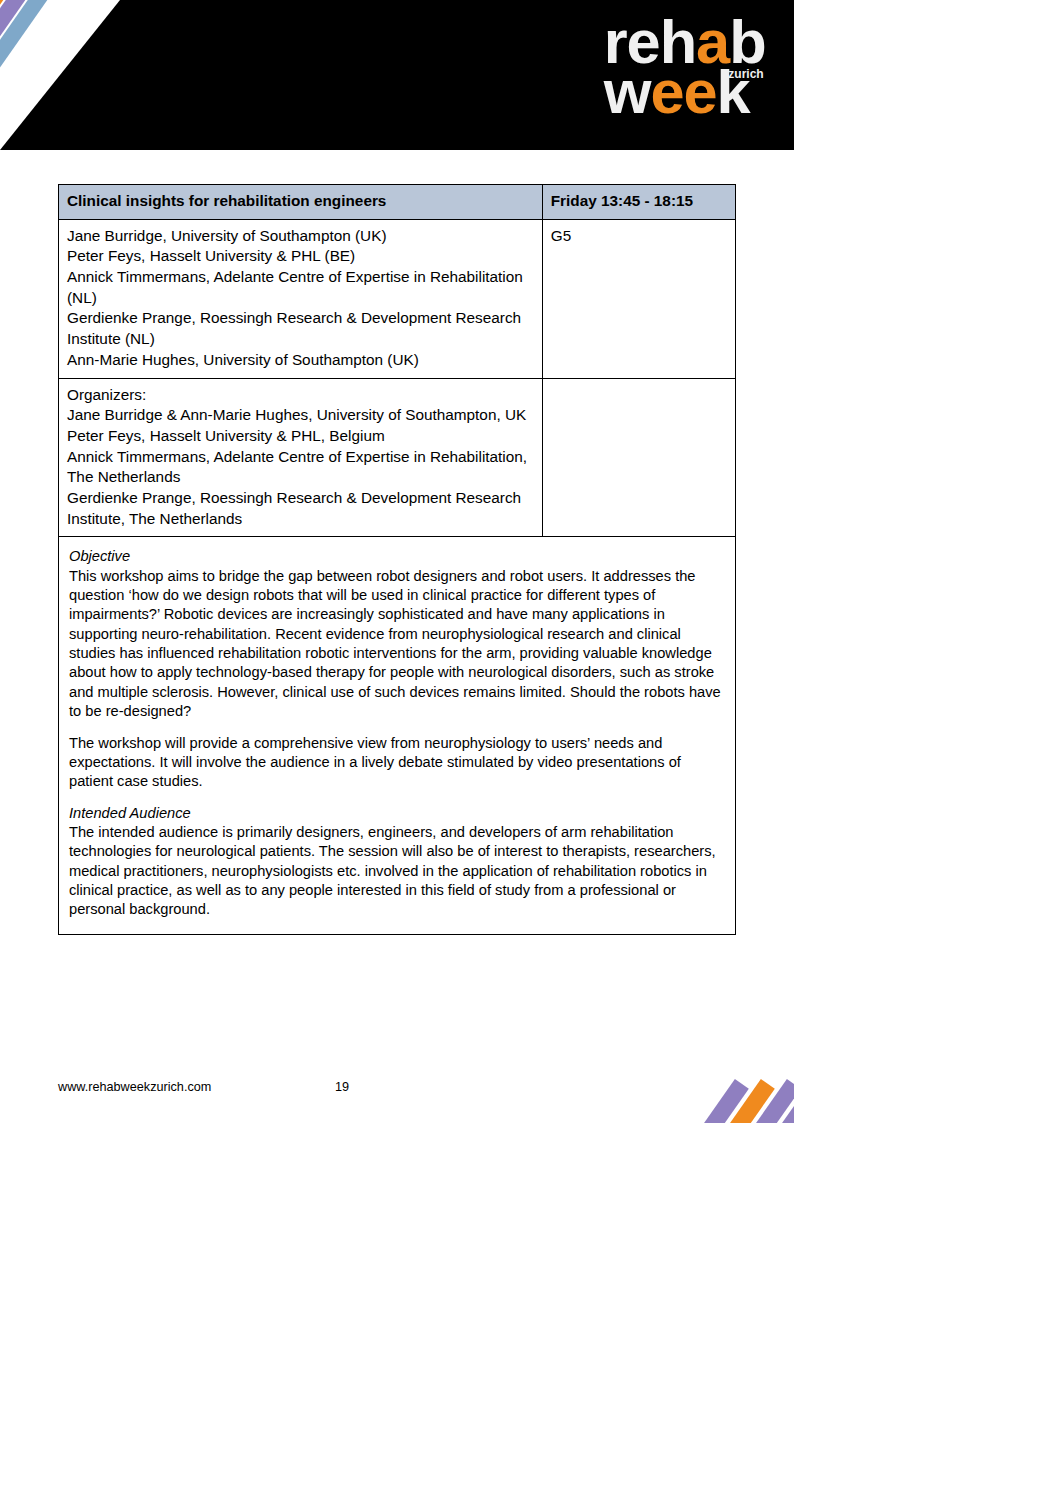rehab zurich week
| Clinical insights for rehabilitation engineers | Friday 13:45 - 18:15 |
| --- | --- |
| Jane Burridge, University of Southampton (UK) Peter Feys, Hasselt University & PHL (BE) Annick Timmermans, Adelante Centre of Expertise in Rehabilitation (NL) Gerdienke Prange, Roessingh Research & Development Research Institute (NL) Ann-Marie Hughes, University of Southampton (UK) | G5 |
| Organizers: Jane Burridge & Ann-Marie Hughes, University of Southampton, UK Peter Feys, Hasselt University & PHL, Belgium Annick Timmermans, Adelante Centre of Expertise in Rehabilitation, The Netherlands Gerdienke Prange, Roessingh Research & Development Research Institute, The Netherlands | |
Objective
This workshop aims to bridge the gap between robot designers and robot users. It addresses the question ‘how do we design robots that will be used in clinical practice for different types of impairments?’ Robotic devices are increasingly sophisticated and have many applications in supporting neuro-rehabilitation. Recent evidence from neurophysiological research and clinical studies has influenced rehabilitation robotic interventions for the arm, providing valuable knowledge about how to apply technology-based therapy for people with neurological disorders, such as stroke and multiple sclerosis. However, clinical use of such devices remains limited. Should the robots have to be re-designed?
The workshop will provide a comprehensive view from neurophysiology to users’ needs and expectations. It will involve the audience in a lively debate stimulated by video presentations of patient case studies.
Intended Audience
The intended audience is primarily designers, engineers, and developers of arm rehabilitation technologies for neurological patients. The session will also be of interest to therapists, researchers, medical practitioners, neurophysiologists etc. involved in the application of rehabilitation robotics in clinical practice, as well as to any people interested in this field of study from a professional or personal background.
www.rehabweekzurich.com 19